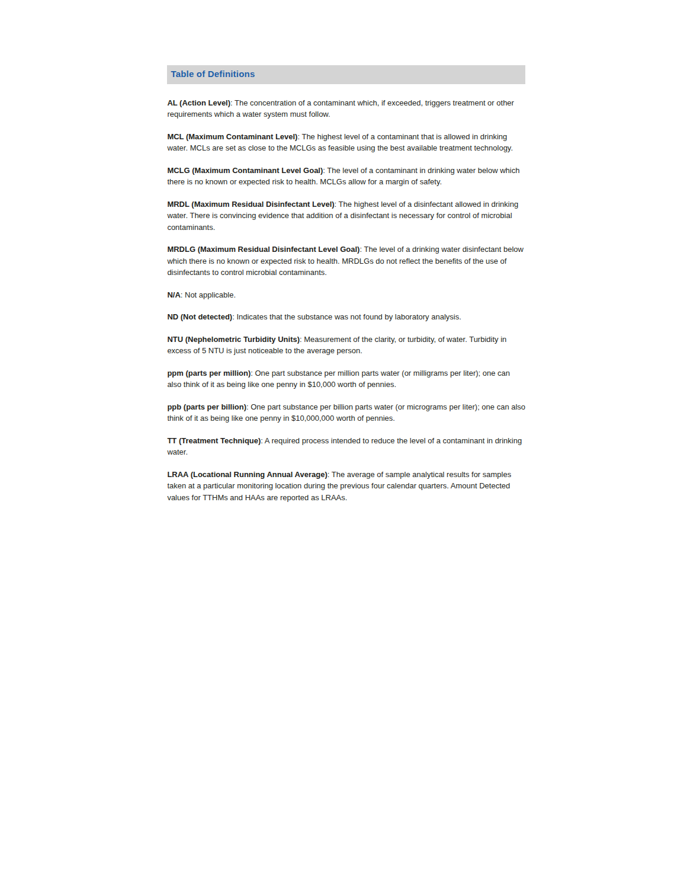Table of Definitions
AL (Action Level): The concentration of a contaminant which, if exceeded, triggers treatment or other requirements which a water system must follow.
MCL (Maximum Contaminant Level): The highest level of a contaminant that is allowed in drinking water. MCLs are set as close to the MCLGs as feasible using the best available treatment technology.
MCLG (Maximum Contaminant Level Goal): The level of a contaminant in drinking water below which there is no known or expected risk to health. MCLGs allow for a margin of safety.
MRDL (Maximum Residual Disinfectant Level): The highest level of a disinfectant allowed in drinking water. There is convincing evidence that addition of a disinfectant is necessary for control of microbial contaminants.
MRDLG (Maximum Residual Disinfectant Level Goal): The level of a drinking water disinfectant below which there is no known or expected risk to health. MRDLGs do not reflect the benefits of the use of disinfectants to control microbial contaminants.
N/A: Not applicable.
ND (Not detected): Indicates that the substance was not found by laboratory analysis.
NTU (Nephelometric Turbidity Units): Measurement of the clarity, or turbidity, of water. Turbidity in excess of 5 NTU is just noticeable to the average person.
ppm (parts per million): One part substance per million parts water (or milligrams per liter); one can also think of it as being like one penny in $10,000 worth of pennies.
ppb (parts per billion): One part substance per billion parts water (or micrograms per liter); one can also think of it as being like one penny in $10,000,000 worth of pennies.
TT (Treatment Technique): A required process intended to reduce the level of a contaminant in drinking water.
LRAA (Locational Running Annual Average): The average of sample analytical results for samples taken at a particular monitoring location during the previous four calendar quarters. Amount Detected values for TTHMs and HAAs are reported as LRAAs.